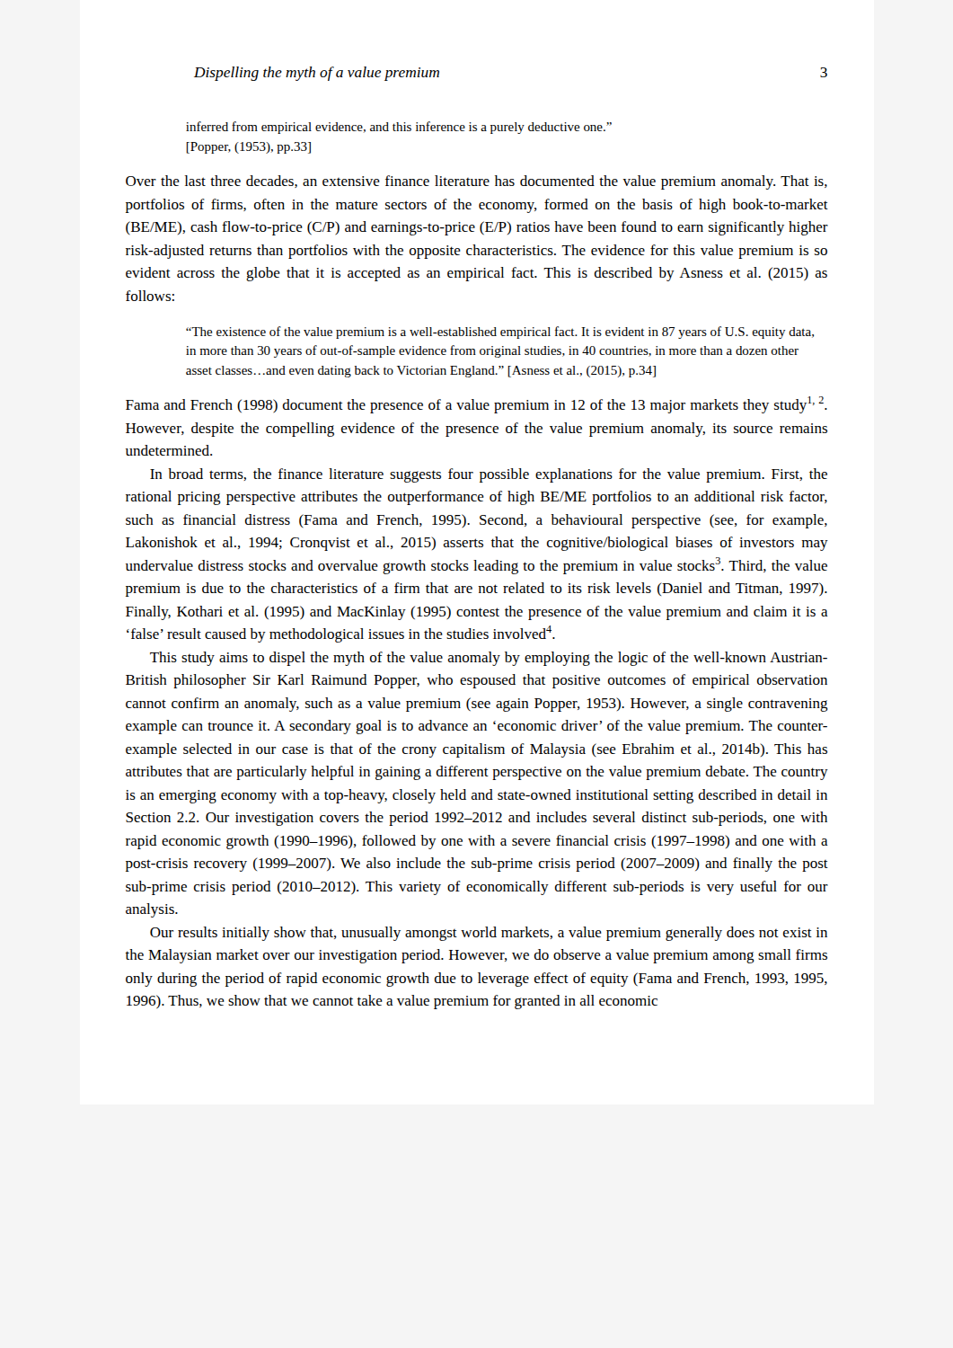Dispelling the myth of a value premium 3
inferred from empirical evidence, and this inference is a purely deductive one.”
[Popper, (1953), pp.33]
Over the last three decades, an extensive finance literature has documented the value premium anomaly. That is, portfolios of firms, often in the mature sectors of the economy, formed on the basis of high book-to-market (BE/ME), cash flow-to-price (C/P) and earnings-to-price (E/P) ratios have been found to earn significantly higher risk-adjusted returns than portfolios with the opposite characteristics. The evidence for this value premium is so evident across the globe that it is accepted as an empirical fact. This is described by Asness et al. (2015) as follows:
“The existence of the value premium is a well-established empirical fact. It is evident in 87 years of U.S. equity data, in more than 30 years of out-of-sample evidence from original studies, in 40 countries, in more than a dozen other asset classes…and even dating back to Victorian England.” [Asness et al., (2015), p.34]
Fama and French (1998) document the presence of a value premium in 12 of the 13 major markets they study1, 2. However, despite the compelling evidence of the presence of the value premium anomaly, its source remains undetermined.
In broad terms, the finance literature suggests four possible explanations for the value premium. First, the rational pricing perspective attributes the outperformance of high BE/ME portfolios to an additional risk factor, such as financial distress (Fama and French, 1995). Second, a behavioural perspective (see, for example, Lakonishok et al., 1994; Cronqvist et al., 2015) asserts that the cognitive/biological biases of investors may undervalue distress stocks and overvalue growth stocks leading to the premium in value stocks3. Third, the value premium is due to the characteristics of a firm that are not related to its risk levels (Daniel and Titman, 1997). Finally, Kothari et al. (1995) and MacKinlay (1995) contest the presence of the value premium and claim it is a ‘false’ result caused by methodological issues in the studies involved4.
This study aims to dispel the myth of the value anomaly by employing the logic of the well-known Austrian-British philosopher Sir Karl Raimund Popper, who espoused that positive outcomes of empirical observation cannot confirm an anomaly, such as a value premium (see again Popper, 1953). However, a single contravening example can trounce it. A secondary goal is to advance an ‘economic driver’ of the value premium. The counter-example selected in our case is that of the crony capitalism of Malaysia (see Ebrahim et al., 2014b). This has attributes that are particularly helpful in gaining a different perspective on the value premium debate. The country is an emerging economy with a top-heavy, closely held and state-owned institutional setting described in detail in Section 2.2. Our investigation covers the period 1992–2012 and includes several distinct sub-periods, one with rapid economic growth (1990–1996), followed by one with a severe financial crisis (1997–1998) and one with a post-crisis recovery (1999–2007). We also include the sub-prime crisis period (2007–2009) and finally the post sub-prime crisis period (2010–2012). This variety of economically different sub-periods is very useful for our analysis.
Our results initially show that, unusually amongst world markets, a value premium generally does not exist in the Malaysian market over our investigation period. However, we do observe a value premium among small firms only during the period of rapid economic growth due to leverage effect of equity (Fama and French, 1993, 1995, 1996). Thus, we show that we cannot take a value premium for granted in all economic